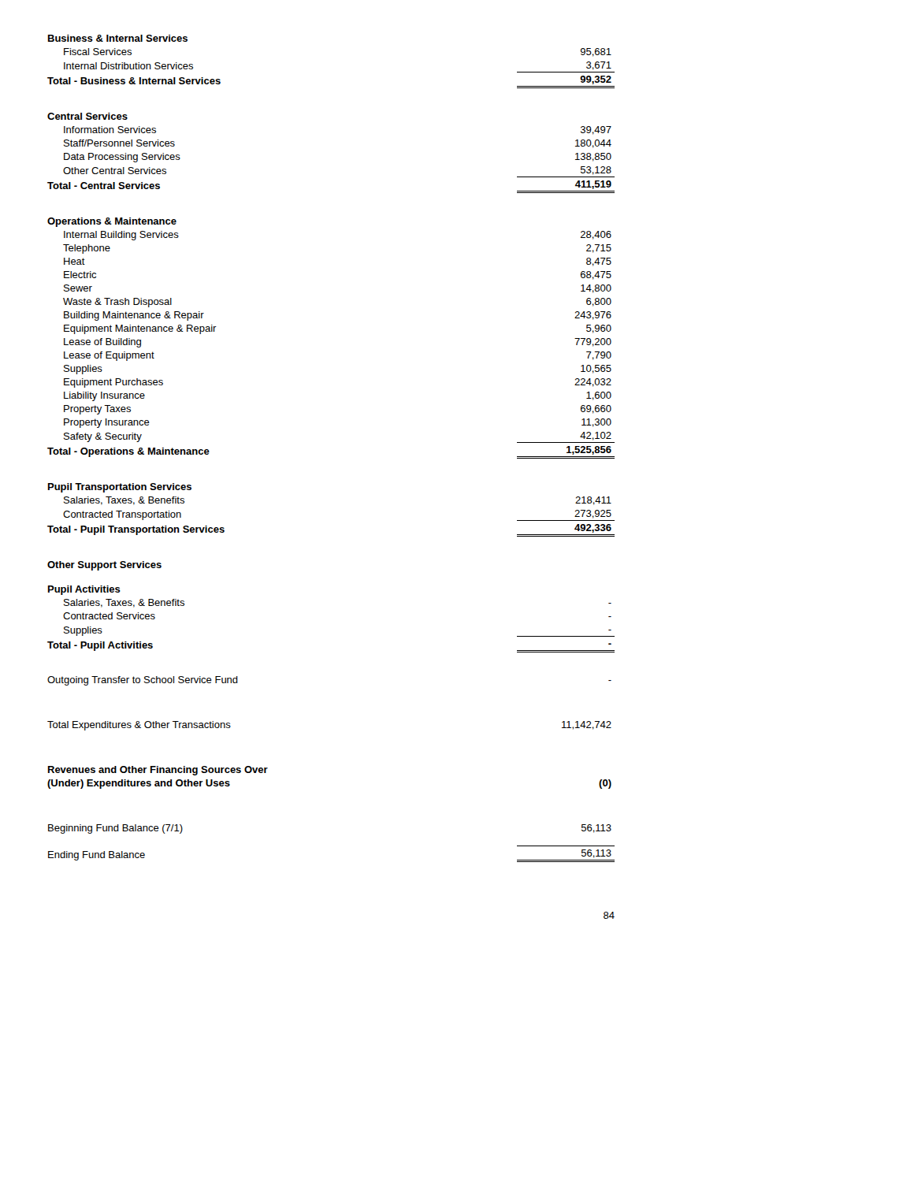| Business & Internal Services | |
| Fiscal Services | 95,681 |
| Internal Distribution Services | 3,671 |
| Total - Business & Internal Services | 99,352 |
| Central Services | |
| Information Services | 39,497 |
| Staff/Personnel Services | 180,044 |
| Data Processing Services | 138,850 |
| Other Central Services | 53,128 |
| Total - Central Services | 411,519 |
| Operations & Maintenance | |
| Internal Building Services | 28,406 |
| Telephone | 2,715 |
| Heat | 8,475 |
| Electric | 68,475 |
| Sewer | 14,800 |
| Waste & Trash Disposal | 6,800 |
| Building Maintenance & Repair | 243,976 |
| Equipment Maintenance & Repair | 5,960 |
| Lease of Building | 779,200 |
| Lease of Equipment | 7,790 |
| Supplies | 10,565 |
| Equipment Purchases | 224,032 |
| Liability Insurance | 1,600 |
| Property Taxes | 69,660 |
| Property Insurance | 11,300 |
| Safety & Security | 42,102 |
| Total - Operations & Maintenance | 1,525,856 |
| Pupil Transportation Services | |
| Salaries, Taxes, & Benefits | 218,411 |
| Contracted Transportation | 273,925 |
| Total - Pupil Transportation Services | 492,336 |
| Other Support Services | |
| Pupil Activities | |
| Salaries, Taxes, & Benefits | - |
| Contracted Services | - |
| Supplies | - |
| Total - Pupil Activities | - |
| Outgoing Transfer to School Service Fund | - |
| Total Expenditures & Other Transactions | 11,142,742 |
| Revenues and Other Financing Sources Over | |
| (Under) Expenditures and Other Uses | (0) |
| Beginning Fund Balance (7/1) | 56,113 |
| Ending Fund Balance | 56,113 |
84